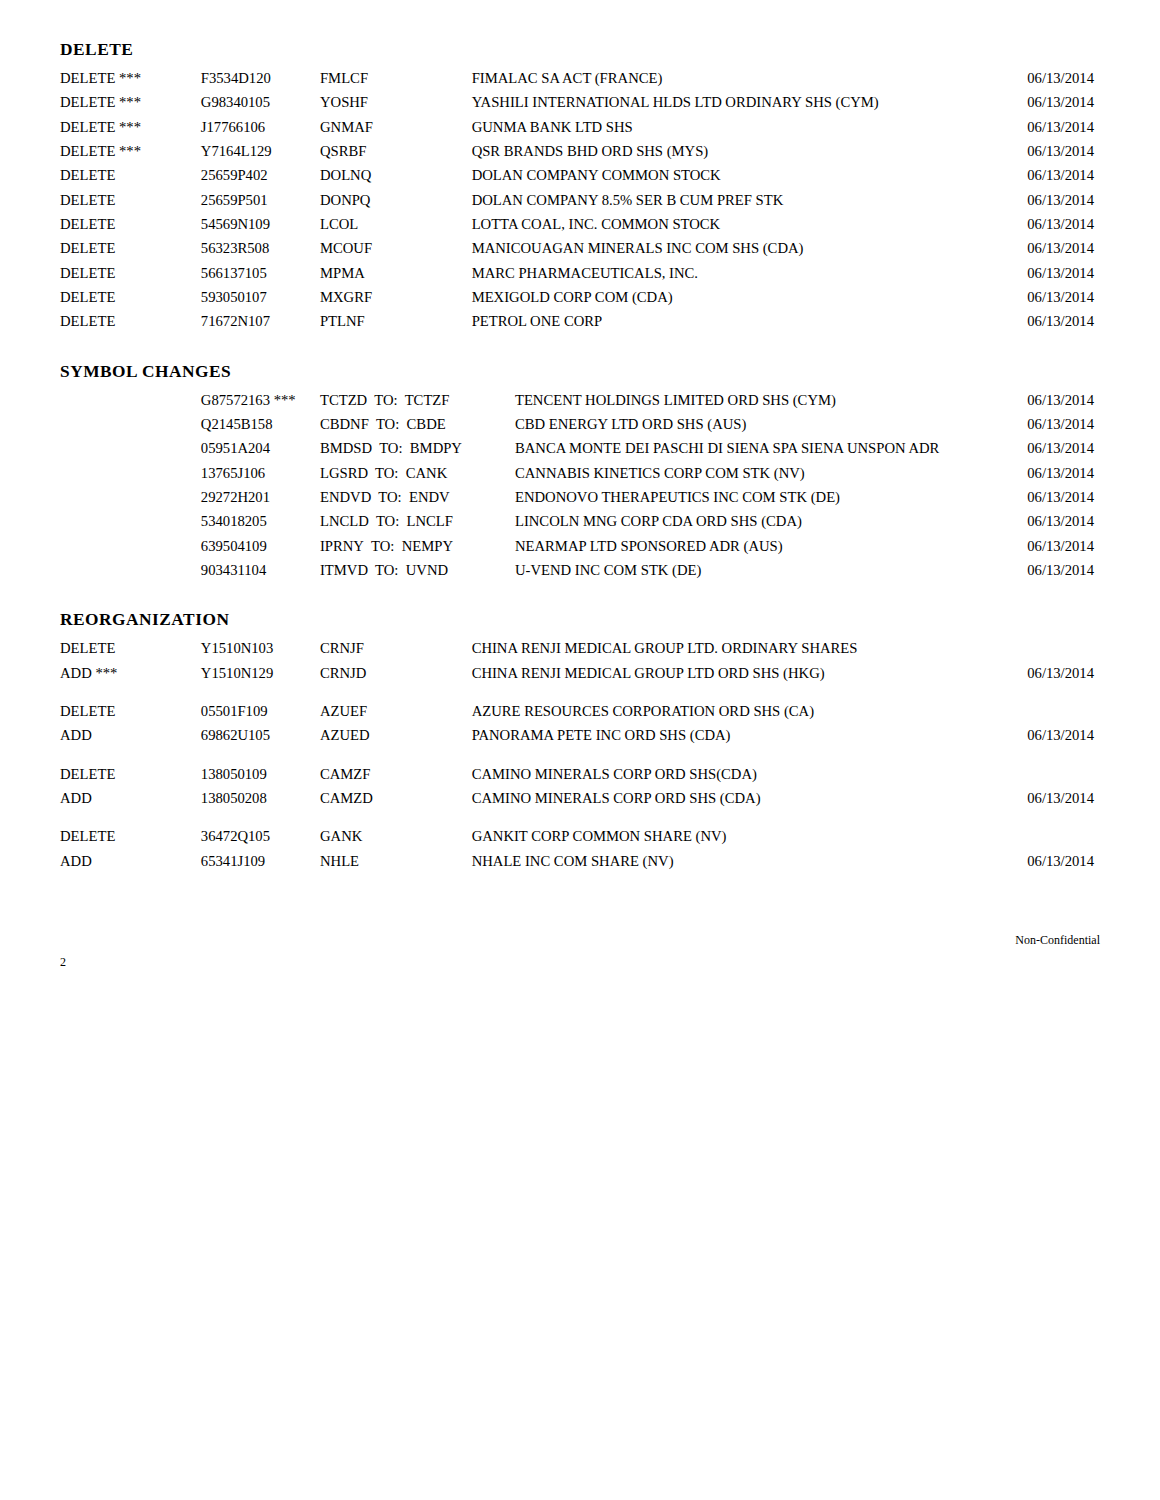DELETE
| DELETE *** | F3534D120 | FMLCF | FIMALAC SA ACT (FRANCE) | 06/13/2014 |
| DELETE *** | G98340105 | YOSHF | YASHILI INTERNATIONAL HLDS LTD ORDINARY SHS (CYM) | 06/13/2014 |
| DELETE *** | J17766106 | GNMAF | GUNMA BANK LTD SHS | 06/13/2014 |
| DELETE *** | Y7164L129 | QSRBF | QSR BRANDS BHD ORD SHS (MYS) | 06/13/2014 |
| DELETE | 25659P402 | DOLNQ | DOLAN COMPANY COMMON STOCK | 06/13/2014 |
| DELETE | 25659P501 | DONPQ | DOLAN COMPANY 8.5% SER B CUM PREF STK | 06/13/2014 |
| DELETE | 54569N109 | LCOL | LOTTA COAL, INC. COMMON STOCK | 06/13/2014 |
| DELETE | 56323R508 | MCOUF | MANICOUAGAN MINERALS INC COM SHS (CDA) | 06/13/2014 |
| DELETE | 566137105 | MPMA | MARC PHARMACEUTICALS, INC. | 06/13/2014 |
| DELETE | 593050107 | MXGRF | MEXIGOLD CORP COM (CDA) | 06/13/2014 |
| DELETE | 71672N107 | PTLNF | PETROL ONE CORP | 06/13/2014 |
SYMBOL CHANGES
| | G87572163 *** | TCTZD TO: TCTZF | TENCENT HOLDINGS LIMITED ORD SHS (CYM) | 06/13/2014 |
| | Q2145B158 | CBDNF TO: CBDE | CBD ENERGY LTD ORD SHS (AUS) | 06/13/2014 |
| | 05951A204 | BMDSD TO: BMDPY | BANCA MONTE DEI PASCHI DI SIENA SPA SIENA UNSPON ADR | 06/13/2014 |
| | 13765J106 | LGSRD TO: CANK | CANNABIS KINETICS CORP COM STK (NV) | 06/13/2014 |
| | 29272H201 | ENDVD TO: ENDV | ENDONOVO THERAPEUTICS INC COM STK (DE) | 06/13/2014 |
| | 534018205 | LNCLD TO: LNCLF | LINCOLN MNG CORP CDA ORD SHS (CDA) | 06/13/2014 |
| | 639504109 | IPRNY TO: NEMPY | NEARMAP LTD SPONSORED ADR (AUS) | 06/13/2014 |
| | 903431104 | ITMVD TO: UVND | U-VEND INC COM STK (DE) | 06/13/2014 |
REORGANIZATION
| DELETE | Y1510N103 | CRNJF | CHINA RENJI MEDICAL GROUP LTD. ORDINARY SHARES | |
| ADD *** | Y1510N129 | CRNJD | CHINA RENJI MEDICAL GROUP LTD ORD SHS (HKG) | 06/13/2014 |
| DELETE | 05501F109 | AZUEF | AZURE RESOURCES CORPORATION ORD SHS (CA) | |
| ADD | 69862U105 | AZUED | PANORAMA PETE INC ORD SHS (CDA) | 06/13/2014 |
| DELETE | 138050109 | CAMZF | CAMINO MINERALS CORP ORD SHS(CDA) | |
| ADD | 138050208 | CAMZD | CAMINO MINERALS CORP ORD SHS (CDA) | 06/13/2014 |
| DELETE | 36472Q105 | GANK | GANKIT CORP COMMON SHARE (NV) | |
| ADD | 65341J109 | NHLE | NHALE INC COM SHARE (NV) | 06/13/2014 |
Non-Confidential
2